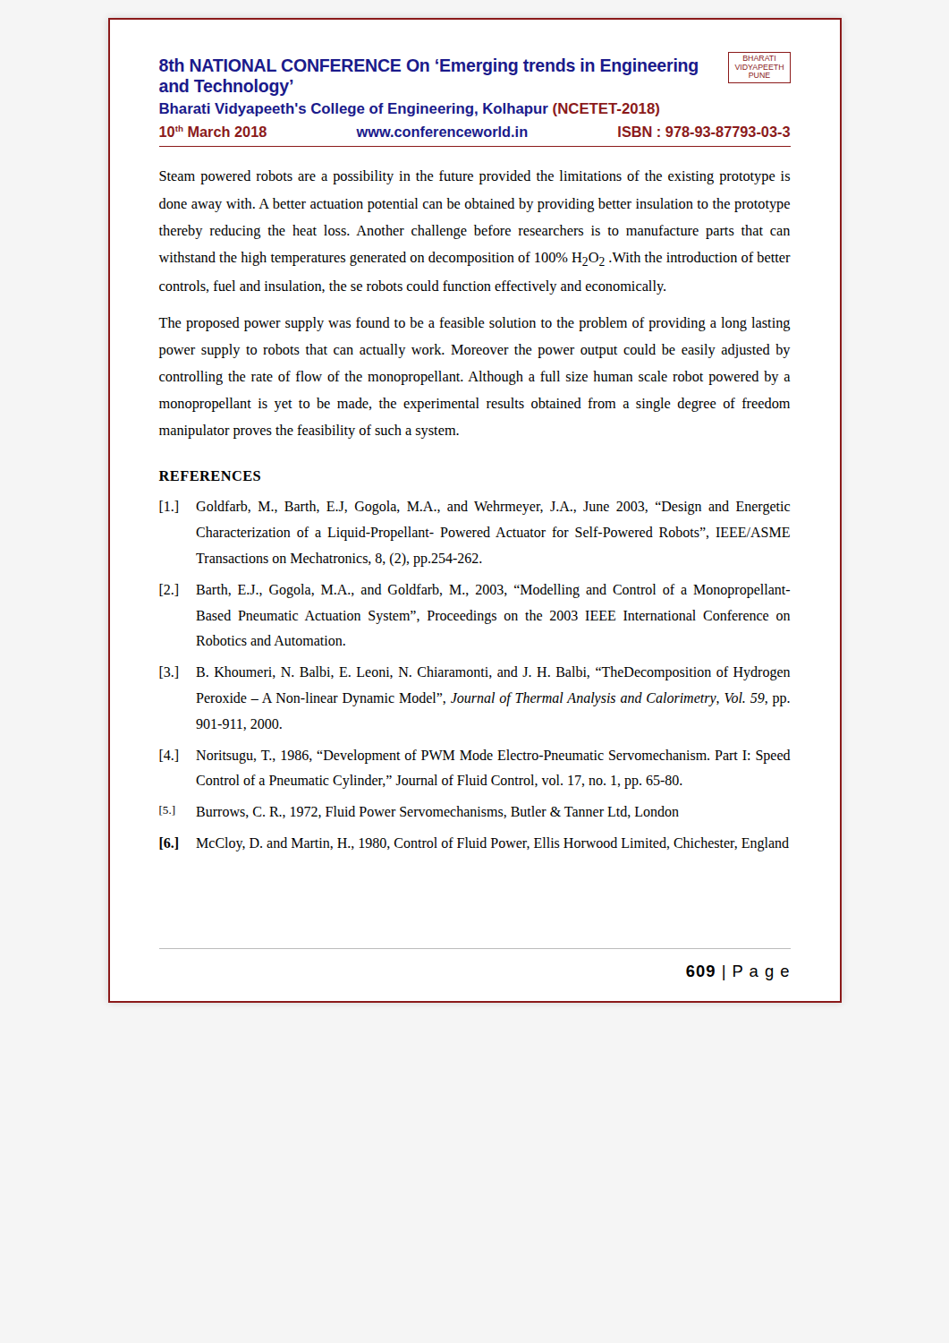BHARATI
VIDYAPEETH
PUNE
8th NATIONAL CONFERENCE On ‘Emerging trends in Engineering and Technology’
Bharati Vidyapeeth's College of Engineering, Kolhapur (NCETET-2018)
10th March 2018 www.conferenceworld.in ISBN : 978-93-87793-03-3
Steam powered robots are a possibility in the future provided the limitations of the existing prototype is done away with. A better actuation potential can be obtained by providing better insulation to the prototype thereby reducing the heat loss. Another challenge before researchers is to manufacture parts that can withstand the high temperatures generated on decomposition of 100% H2O2 .With the introduction of better controls, fuel and insulation, the se robots could function effectively and economically.
The proposed power supply was found to be a feasible solution to the problem of providing a long lasting power supply to robots that can actually work. Moreover the power output could be easily adjusted by controlling the rate of flow of the monopropellant. Although a full size human scale robot powered by a monopropellant is yet to be made, the experimental results obtained from a single degree of freedom manipulator proves the feasibility of such a system.
REFERENCES
[1.] Goldfarb, M., Barth, E.J, Gogola, M.A., and Wehrmeyer, J.A., June 2003, “Design and Energetic Characterization of a Liquid-Propellant- Powered Actuator for Self-Powered Robots”, IEEE/ASME Transactions on Mechatronics, 8, (2), pp.254-262.
[2.] Barth, E.J., Gogola, M.A., and Goldfarb, M., 2003, “Modelling and Control of a Monopropellant-Based Pneumatic Actuation System”, Proceedings on the 2003 IEEE International Conference on Robotics and Automation.
[3.] B. Khoumeri, N. Balbi, E. Leoni, N. Chiaramonti, and J. H. Balbi, “TheDecomposition of Hydrogen Peroxide – A Non-linear Dynamic Model”, Journal of Thermal Analysis and Calorimetry, Vol. 59, pp. 901-911, 2000.
[4.] Noritsugu, T., 1986, “Development of PWM Mode Electro-Pneumatic Servomechanism. Part I: Speed Control of a Pneumatic Cylinder,” Journal of Fluid Control, vol. 17, no. 1, pp. 65-80.
[5.] Burrows, C. R., 1972, Fluid Power Servomechanisms, Butler & Tanner Ltd, London
[6.] McCloy, D. and Martin, H., 1980, Control of Fluid Power, Ellis Horwood Limited, Chichester, England
609 | P a g e